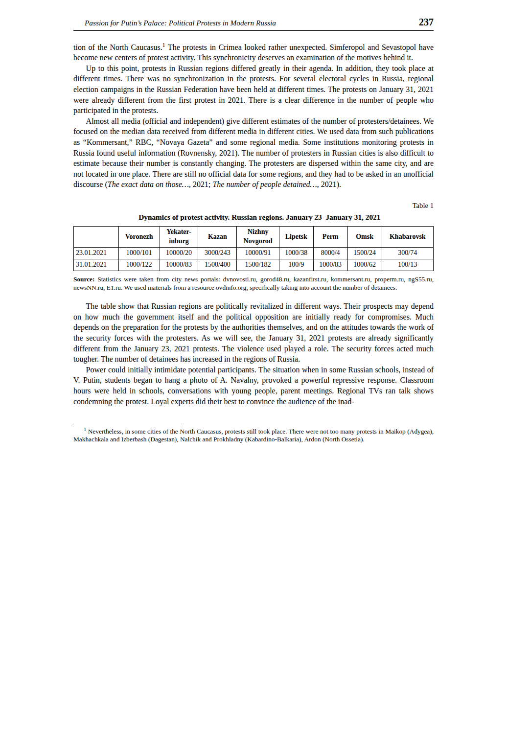Passion for Putin’s Palace: Political Protests in Modern Russia 237
tion of the North Caucasus.1 The protests in Crimea looked rather unexpected. Simferopol and Sevastopol have become new centers of protest activity. This synchronicity deserves an examination of the motives behind it.
Up to this point, protests in Russian regions differed greatly in their agenda. In addition, they took place at different times. There was no synchronization in the protests. For several electoral cycles in Russia, regional election campaigns in the Russian Federation have been held at different times. The protests on January 31, 2021 were already different from the first protest in 2021. There is a clear difference in the number of people who participated in the protests.
Almost all media (official and independent) give different estimates of the number of protesters/detainees. We focused on the median data received from different media in different cities. We used data from such publications as “Kommersant,” RBC, “Novaya Gazeta” and some regional media. Some institutions monitoring protests in Russia found useful information (Rovnensky, 2021). The number of protesters in Russian cities is also difficult to estimate because their number is constantly changing. The protesters are dispersed within the same city, and are not located in one place. There are still no official data for some regions, and they had to be asked in an unofficial discourse (The exact data on those…, 2021; The number of people detained…, 2021).
Table 1
Dynamics of protest activity. Russian regions. January 23–January 31, 2021
| | Voronezh | Yekater- inburg | Kazan | Nizhny Novgorod | Lipetsk | Perm | Omsk | Khabarovsk |
| --- | --- | --- | --- | --- | --- | --- | --- | --- |
| 23.01.2021 | 1000/101 | 10000/20 | 3000/243 | 10000/91 | 1000/38 | 8000/4 | 1500/24 | 300/74 |
| 31.01.2021 | 1000/122 | 10000/83 | 1500/400 | 1500/182 | 100/9 | 1000/83 | 1000/62 | 100/13 |
Source: Statistics were taken from city news portals: dvnovosti.ru, gorod48.ru, kazanfirst.ru, kommersant.ru, properm.ru, ngS55.ru, newsNN.ru, E1.ru. We used materials from a resource ovdinfo.org, specifically taking into account the number of detainees.
The table show that Russian regions are politically revitalized in different ways. Their prospects may depend on how much the government itself and the political opposition are initially ready for compromises. Much depends on the preparation for the protests by the authorities themselves, and on the attitudes towards the work of the security forces with the protesters. As we will see, the January 31, 2021 protests are already significantly different from the January 23, 2021 protests. The violence used played a role. The security forces acted much tougher. The number of detainees has increased in the regions of Russia.
Power could initially intimidate potential participants. The situation when in some Russian schools, instead of V. Putin, students began to hang a photo of A. Navalny, provoked a powerful repressive response. Classroom hours were held in schools, conversations with young people, parent meetings. Regional TVs ran talk shows condemning the protest. Loyal experts did their best to convince the audience of the inad-
1 Nevertheless, in some cities of the North Caucasus, protests still took place. There were not too many protests in Maikop (Adygea), Makhachkala and Izberbash (Dagestan), Nalchik and Prokhladny (Kabardino-Balkaria), Ardon (North Ossetia).